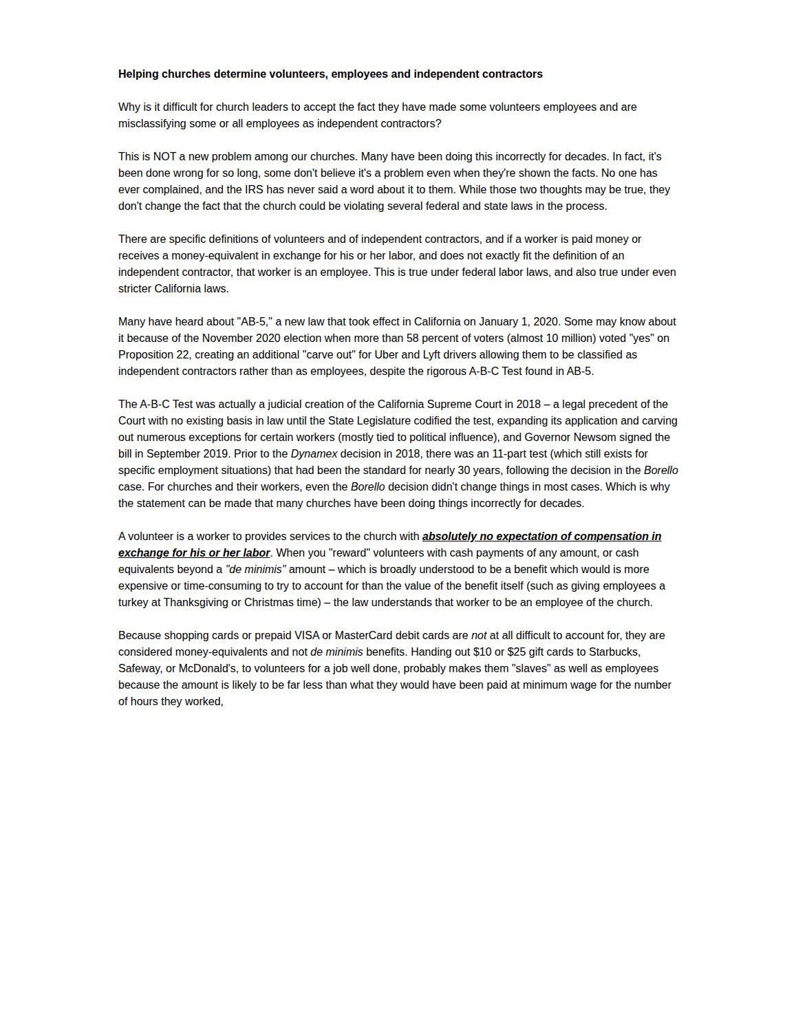Helping churches determine volunteers, employees and independent contractors
Why is it difficult for church leaders to accept the fact they have made some volunteers employees and are misclassifying some or all employees as independent contractors?
This is NOT a new problem among our churches. Many have been doing this incorrectly for decades. In fact, it's been done wrong for so long, some don't believe it's a problem even when they're shown the facts. No one has ever complained, and the IRS has never said a word about it to them. While those two thoughts may be true, they don't change the fact that the church could be violating several federal and state laws in the process.
There are specific definitions of volunteers and of independent contractors, and if a worker is paid money or receives a money-equivalent in exchange for his or her labor, and does not exactly fit the definition of an independent contractor, that worker is an employee. This is true under federal labor laws, and also true under even stricter California laws.
Many have heard about "AB-5," a new law that took effect in California on January 1, 2020. Some may know about it because of the November 2020 election when more than 58 percent of voters (almost 10 million) voted "yes" on Proposition 22, creating an additional "carve out" for Uber and Lyft drivers allowing them to be classified as independent contractors rather than as employees, despite the rigorous A-B-C Test found in AB-5.
The A-B-C Test was actually a judicial creation of the California Supreme Court in 2018 – a legal precedent of the Court with no existing basis in law until the State Legislature codified the test, expanding its application and carving out numerous exceptions for certain workers (mostly tied to political influence), and Governor Newsom signed the bill in September 2019. Prior to the Dynamex decision in 2018, there was an 11-part test (which still exists for specific employment situations) that had been the standard for nearly 30 years, following the decision in the Borello case. For churches and their workers, even the Borello decision didn't change things in most cases. Which is why the statement can be made that many churches have been doing things incorrectly for decades.
A volunteer is a worker to provides services to the church with absolutely no expectation of compensation in exchange for his or her labor. When you "reward" volunteers with cash payments of any amount, or cash equivalents beyond a "de minimis" amount – which is broadly understood to be a benefit which would is more expensive or time-consuming to try to account for than the value of the benefit itself (such as giving employees a turkey at Thanksgiving or Christmas time) – the law understands that worker to be an employee of the church.
Because shopping cards or prepaid VISA or MasterCard debit cards are not at all difficult to account for, they are considered money-equivalents and not de minimis benefits. Handing out $10 or $25 gift cards to Starbucks, Safeway, or McDonald's, to volunteers for a job well done, probably makes them "slaves" as well as employees because the amount is likely to be far less than what they would have been paid at minimum wage for the number of hours they worked,